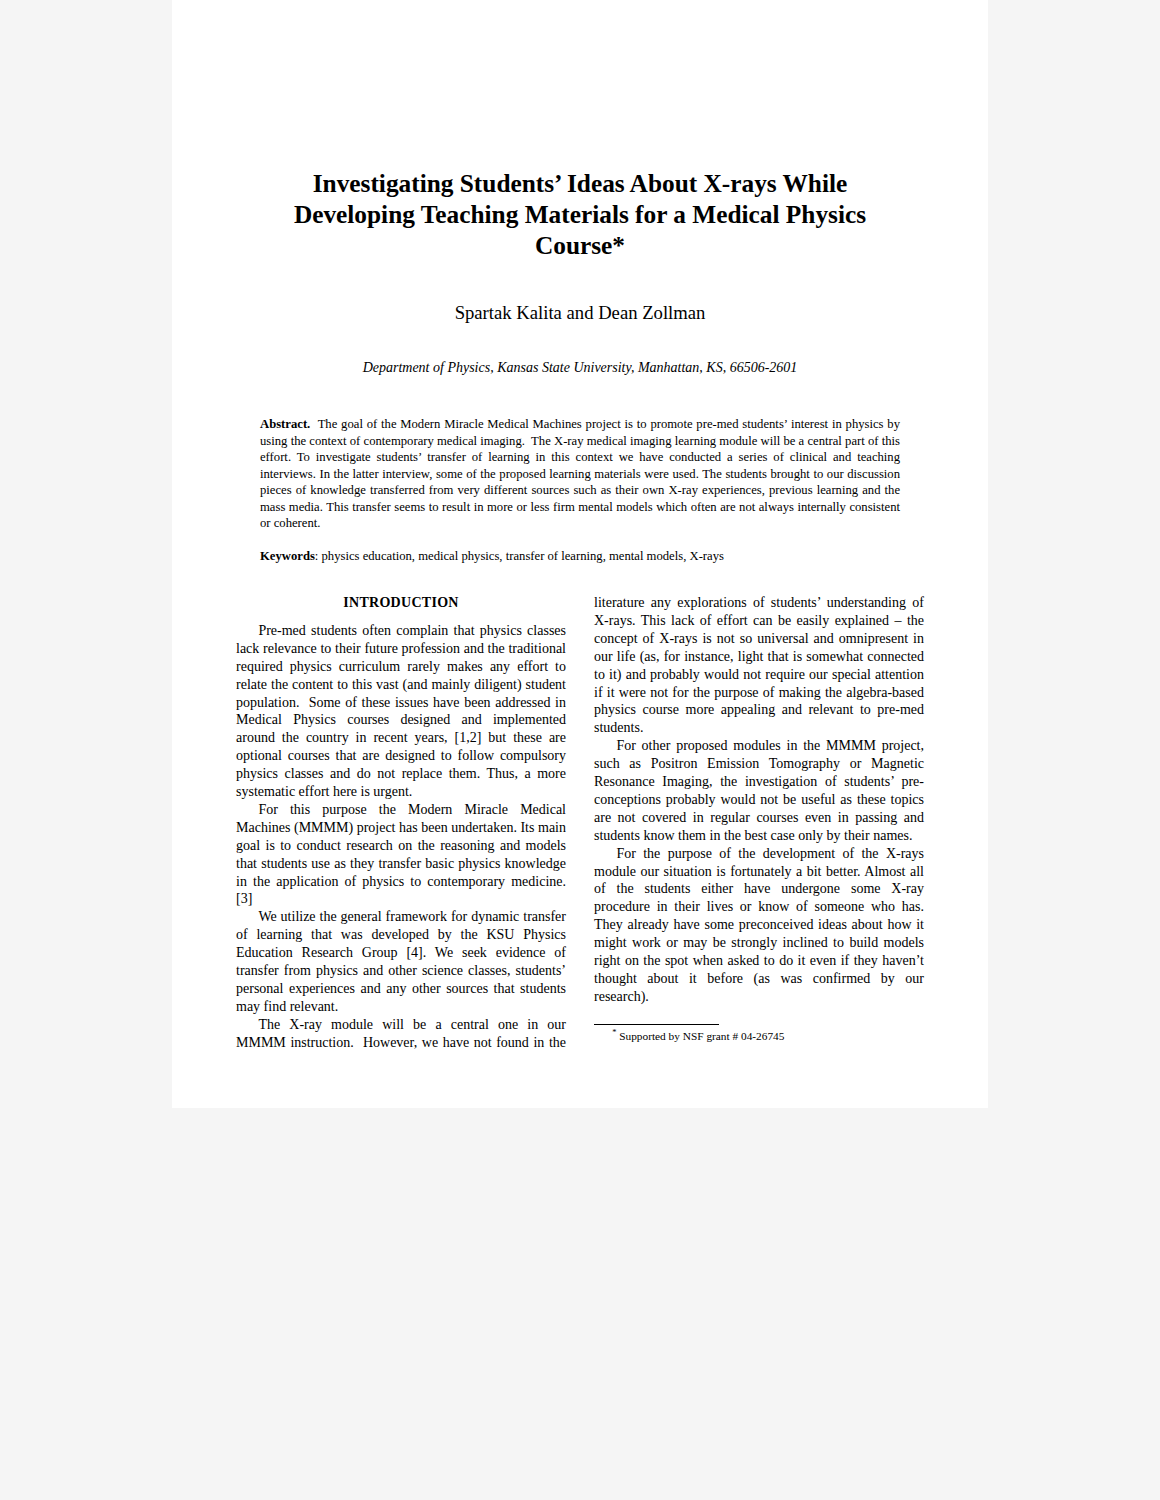Investigating Students’ Ideas About X-rays While Developing Teaching Materials for a Medical Physics Course*
Spartak Kalita and Dean Zollman
Department of Physics, Kansas State University, Manhattan, KS, 66506-2601
Abstract. The goal of the Modern Miracle Medical Machines project is to promote pre-med students’ interest in physics by using the context of contemporary medical imaging. The X-ray medical imaging learning module will be a central part of this effort. To investigate students’ transfer of learning in this context we have conducted a series of clinical and teaching interviews. In the latter interview, some of the proposed learning materials were used. The students brought to our discussion pieces of knowledge transferred from very different sources such as their own X-ray experiences, previous learning and the mass media. This transfer seems to result in more or less firm mental models which often are not always internally consistent or coherent.
Keywords: physics education, medical physics, transfer of learning, mental models, X-rays
Introduction
Pre-med students often complain that physics classes lack relevance to their future profession and the traditional required physics curriculum rarely makes any effort to relate the content to this vast (and mainly diligent) student population. Some of these issues have been addressed in Medical Physics courses designed and implemented around the country in recent years, [1,2] but these are optional courses that are designed to follow compulsory physics classes and do not replace them. Thus, a more systematic effort here is urgent.
For this purpose the Modern Miracle Medical Machines (MMMM) project has been undertaken. Its main goal is to conduct research on the reasoning and models that students use as they transfer basic physics knowledge in the application of physics to contemporary medicine. [3]
We utilize the general framework for dynamic transfer of learning that was developed by the KSU Physics Education Research Group [4]. We seek evidence of transfer from physics and other science classes, students’ personal experiences and any other sources that students may find relevant.
The X-ray module will be a central one in our MMMM instruction. However, we have not found in the literature any explorations of students’ understanding of X-rays. This lack of effort can be easily explained – the concept of X-rays is not so universal and omnipresent in our life (as, for instance, light that is somewhat connected to it) and probably would not require our special attention if it were not for the purpose of making the algebra-based physics course more appealing and relevant to pre-med students.
For other proposed modules in the MMMM project, such as Positron Emission Tomography or Magnetic Resonance Imaging, the investigation of students’ pre-conceptions probably would not be useful as these topics are not covered in regular courses even in passing and students know them in the best case only by their names.
For the purpose of the development of the X-rays module our situation is fortunately a bit better. Almost all of the students either have undergone some X-ray procedure in their lives or know of someone who has. They already have some preconceived ideas about how it might work or may be strongly inclined to build models right on the spot when asked to do it even if they haven’t thought about it before (as was confirmed by our research).
* Supported by NSF grant # 04-26745